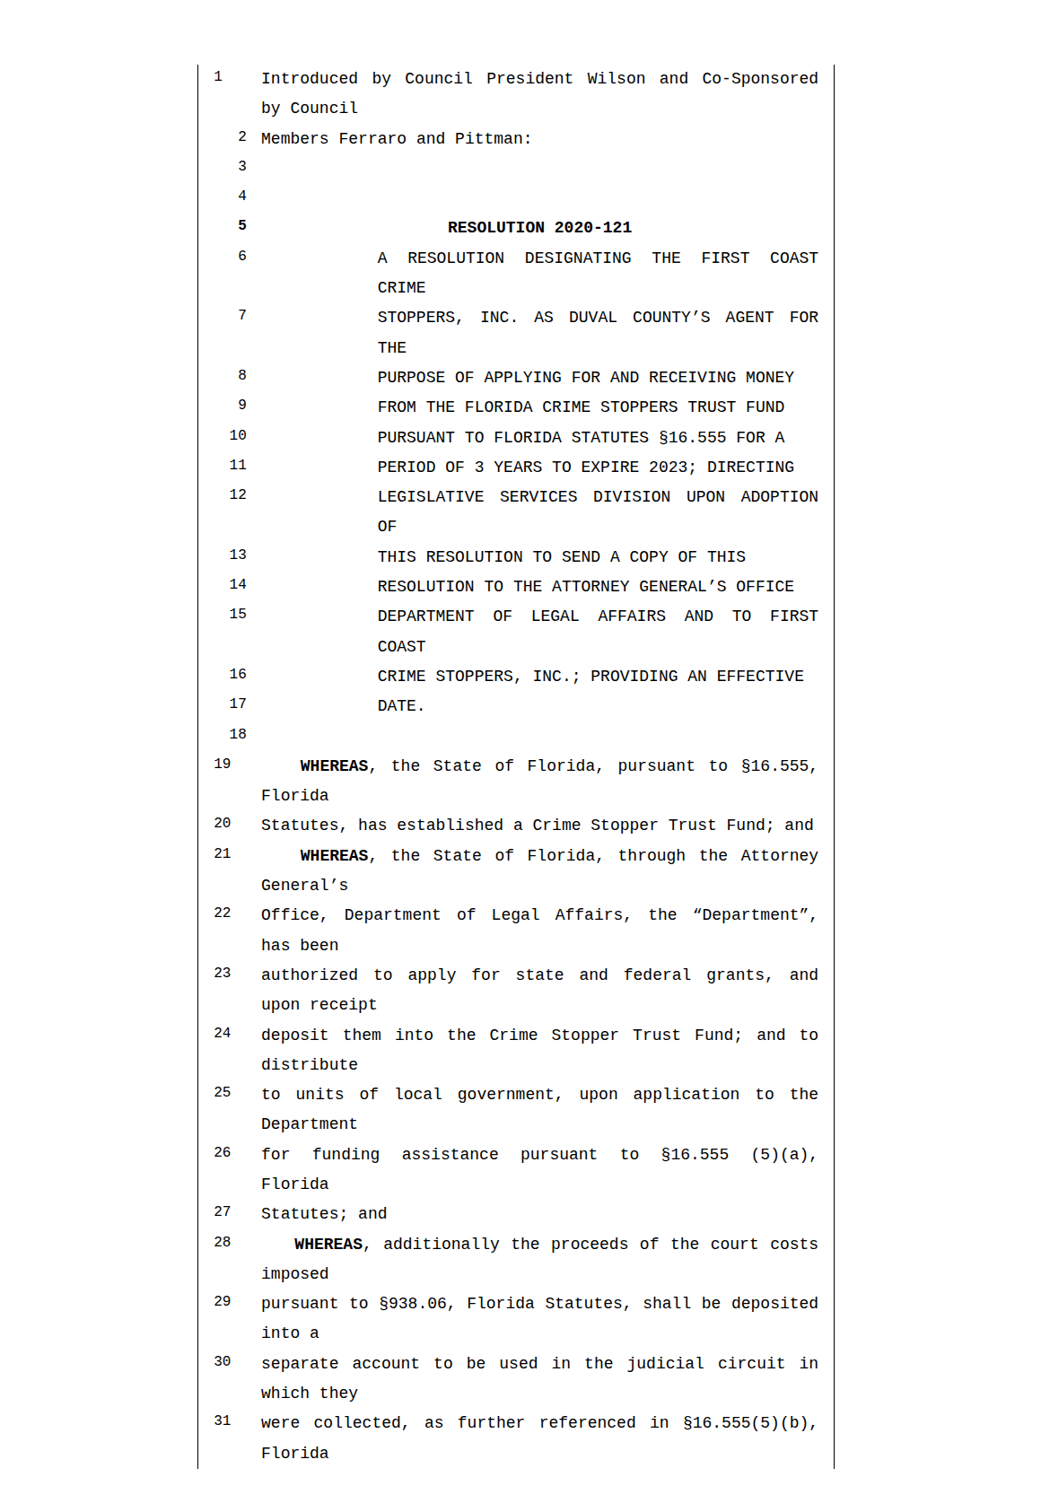Introduced by Council President Wilson and Co-Sponsored by Council
Members Ferraro and Pittman:
RESOLUTION 2020-121
A RESOLUTION DESIGNATING THE FIRST COAST CRIME
STOPPERS, INC. AS DUVAL COUNTY’S AGENT FOR THE
PURPOSE OF APPLYING FOR AND RECEIVING MONEY
FROM THE FLORIDA CRIME STOPPERS TRUST FUND
PURSUANT TO FLORIDA STATUTES §16.555 FOR A
PERIOD OF 3 YEARS TO EXPIRE 2023; DIRECTING
LEGISLATIVE SERVICES DIVISION UPON ADOPTION OF
THIS RESOLUTION TO SEND A COPY OF THIS
RESOLUTION TO THE ATTORNEY GENERAL’S OFFICE
DEPARTMENT OF LEGAL AFFAIRS AND TO FIRST COAST
CRIME STOPPERS, INC.; PROVIDING AN EFFECTIVE
DATE.
WHEREAS, the State of Florida, pursuant to §16.555, Florida
Statutes, has established a Crime Stopper Trust Fund; and
WHEREAS, the State of Florida, through the Attorney General’s
Office, Department of Legal Affairs, the “Department”, has been
authorized to apply for state and federal grants, and upon receipt
deposit them into the Crime Stopper Trust Fund; and to distribute
to units of local government, upon application to the Department
for funding assistance pursuant to §16.555 (5)(a), Florida
Statutes; and
WHEREAS, additionally the proceeds of the court costs imposed
pursuant to §938.06, Florida Statutes, shall be deposited into a
separate account to be used in the judicial circuit in which they
were collected, as further referenced in §16.555(5)(b), Florida